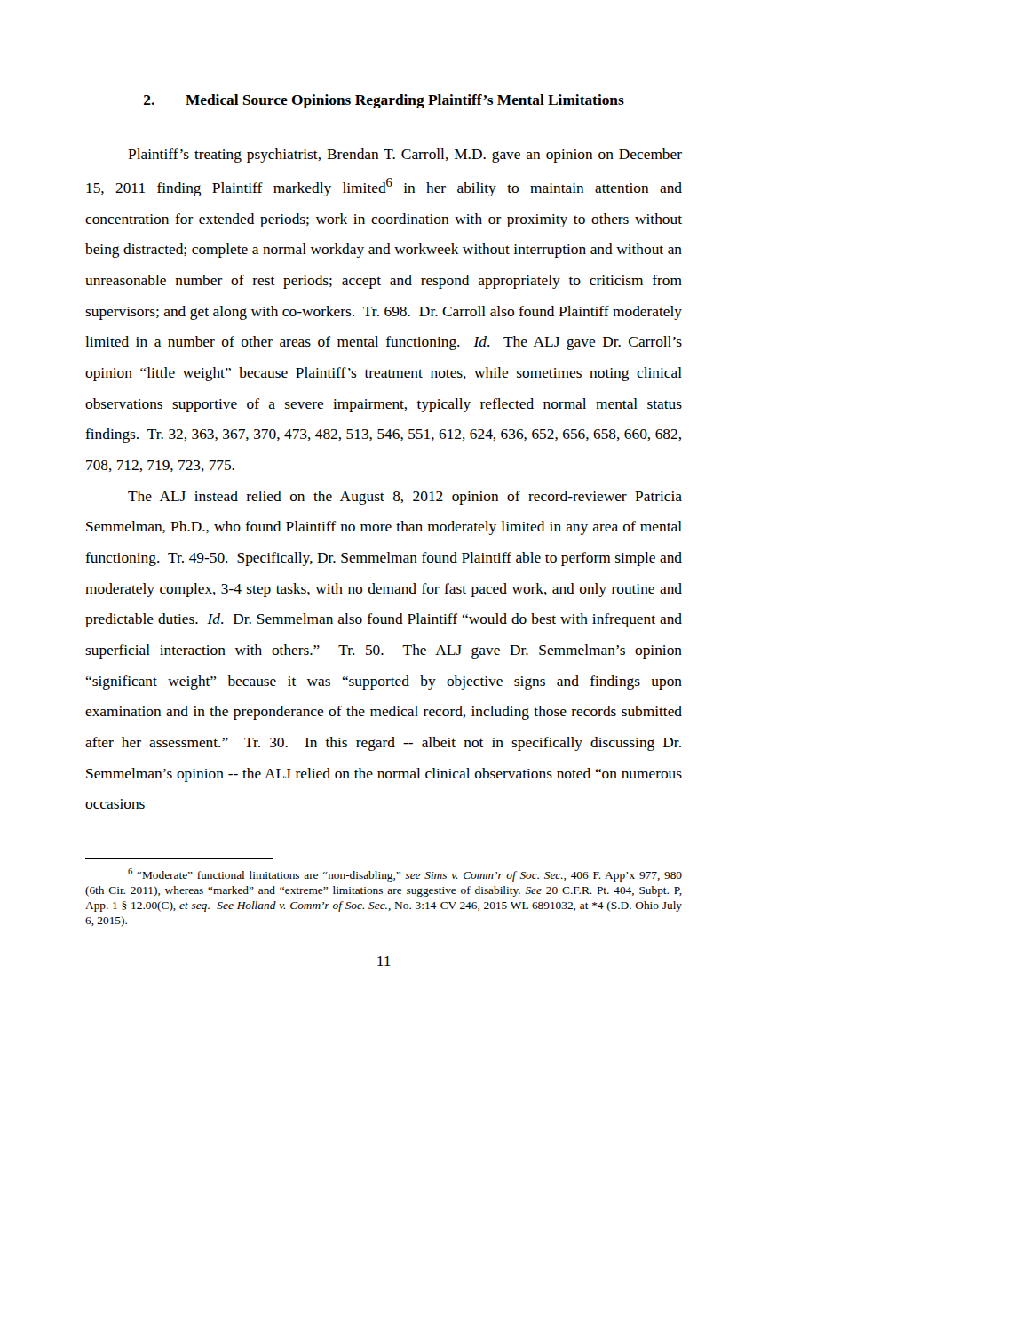2. Medical Source Opinions Regarding Plaintiff’s Mental Limitations
Plaintiff’s treating psychiatrist, Brendan T. Carroll, M.D. gave an opinion on December 15, 2011 finding Plaintiff markedly limited6 in her ability to maintain attention and concentration for extended periods; work in coordination with or proximity to others without being distracted; complete a normal workday and workweek without interruption and without an unreasonable number of rest periods; accept and respond appropriately to criticism from supervisors; and get along with co-workers. Tr. 698. Dr. Carroll also found Plaintiff moderately limited in a number of other areas of mental functioning. Id. The ALJ gave Dr. Carroll’s opinion “little weight” because Plaintiff’s treatment notes, while sometimes noting clinical observations supportive of a severe impairment, typically reflected normal mental status findings. Tr. 32, 363, 367, 370, 473, 482, 513, 546, 551, 612, 624, 636, 652, 656, 658, 660, 682, 708, 712, 719, 723, 775.
The ALJ instead relied on the August 8, 2012 opinion of record-reviewer Patricia Semmelman, Ph.D., who found Plaintiff no more than moderately limited in any area of mental functioning. Tr. 49-50. Specifically, Dr. Semmelman found Plaintiff able to perform simple and moderately complex, 3-4 step tasks, with no demand for fast paced work, and only routine and predictable duties. Id. Dr. Semmelman also found Plaintiff “would do best with infrequent and superficial interaction with others.” Tr. 50. The ALJ gave Dr. Semmelman’s opinion “significant weight” because it was “supported by objective signs and findings upon examination and in the preponderance of the medical record, including those records submitted after her assessment.” Tr. 30. In this regard -- albeit not in specifically discussing Dr. Semmelman’s opinion -- the ALJ relied on the normal clinical observations noted “on numerous occasions
6 “Moderate” functional limitations are “non-disabling,” see Sims v. Comm’r of Soc. Sec., 406 F. App’x 977, 980 (6th Cir. 2011), whereas “marked” and “extreme” limitations are suggestive of disability. See 20 C.F.R. Pt. 404, Subpt. P, App. 1 § 12.00(C), et seq. See Holland v. Comm’r of Soc. Sec., No. 3:14-CV-246, 2015 WL 6891032, at *4 (S.D. Ohio July 6, 2015).
11